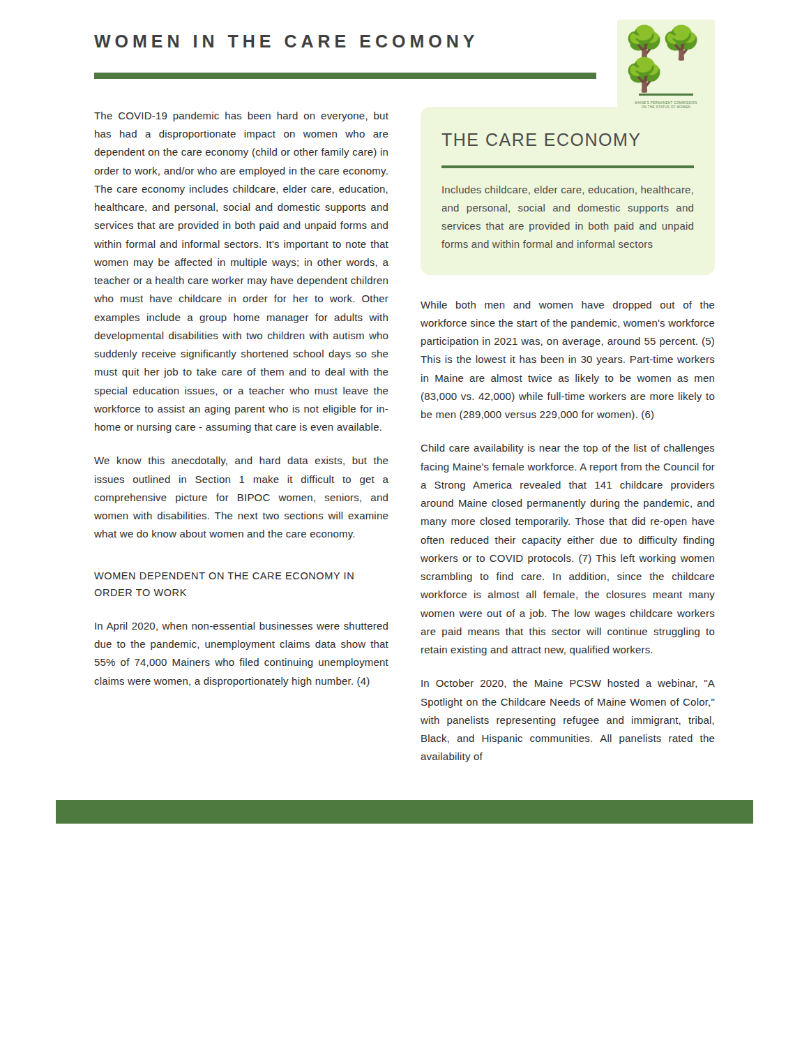Women in the Care Ecomony
🌳🌳🌳
Maine's Permanent Commission
on the Status of Women
The COVID-19 pandemic has been hard on everyone, but has had a disproportionate impact on women who are dependent on the care economy (child or other family care) in order to work, and/or who are employed in the care economy. The care economy includes childcare, elder care, education, healthcare, and personal, social and domestic supports and services that are provided in both paid and unpaid forms and within formal and informal sectors. It's important to note that women may be affected in multiple ways; in other words, a teacher or a health care worker may have dependent children who must have childcare in order for her to work. Other examples include a group home manager for adults with developmental disabilities with two children with autism who suddenly receive significantly shortened school days so she must quit her job to take care of them and to deal with the special education issues, or a teacher who must leave the workforce to assist an aging parent who is not eligible for in-home or nursing care - assuming that care is even available.
We know this anecdotally, and hard data exists, but the issues outlined in Section 1 make it difficult to get a comprehensive picture for BIPOC women, seniors, and women with disabilities. The next two sections will examine what we do know about women and the care economy.
Women dependent on the care economy in order to work
In April 2020, when non-essential businesses were shuttered due to the pandemic, unemployment claims data show that 55% of 74,000 Mainers who filed continuing unemployment claims were women, a disproportionately high number. (4)
The Care Economy
Includes childcare, elder care, education, healthcare, and personal, social and domestic supports and services that are provided in both paid and unpaid forms and within formal and informal sectors
While both men and women have dropped out of the workforce since the start of the pandemic, women's workforce participation in 2021 was, on average, around 55 percent. (5) This is the lowest it has been in 30 years. Part-time workers in Maine are almost twice as likely to be women as men (83,000 vs. 42,000) while full-time workers are more likely to be men (289,000 versus 229,000 for women). (6)
Child care availability is near the top of the list of challenges facing Maine's female workforce. A report from the Council for a Strong America revealed that 141 childcare providers around Maine closed permanently during the pandemic, and many more closed temporarily. Those that did re-open have often reduced their capacity either due to difficulty finding workers or to COVID protocols. (7) This left working women scrambling to find care. In addition, since the childcare workforce is almost all female, the closures meant many women were out of a job. The low wages childcare workers are paid means that this sector will continue struggling to retain existing and attract new, qualified workers.
In October 2020, the Maine PCSW hosted a webinar, "A Spotlight on the Childcare Needs of Maine Women of Color," with panelists representing refugee and immigrant, tribal, Black, and Hispanic communities. All panelists rated the availability of